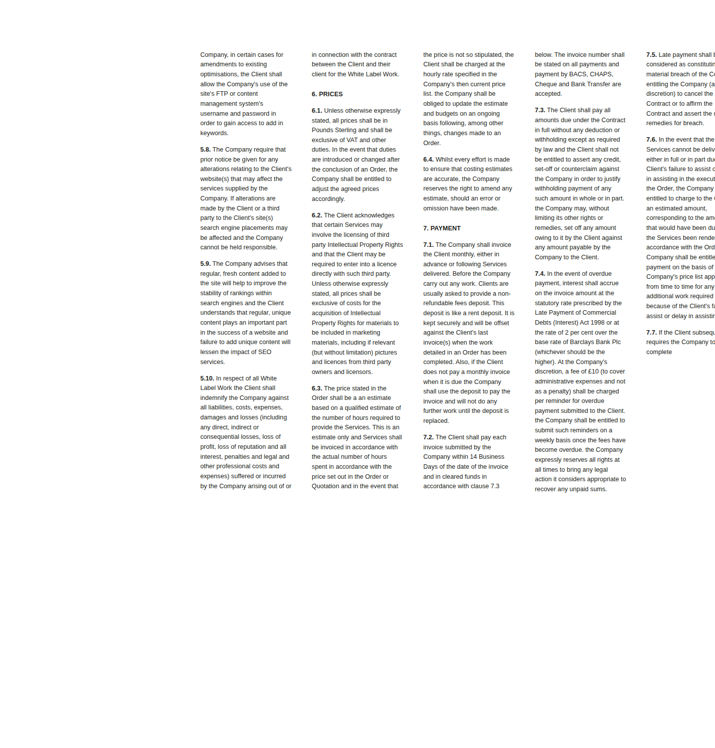Company, in certain cases for amendments to existing optimisations, the Client shall allow the Company's use of the site's FTP or content management system's username and password in order to gain access to add in keywords.
5.8. The Company require that prior notice be given for any alterations relating to the Client's website(s) that may affect the services supplied by the Company. If alterations are made by the Client or a third party to the Client's site(s) search engine placements may be affected and the Company cannot be held responsible.
5.9. The Company advises that regular, fresh content added to the site will help to improve the stability of rankings within search engines and the Client understands that regular, unique content plays an important part in the success of a website and failure to add unique content will lessen the impact of SEO services.
5.10. In respect of all White Label Work the Client shall indemnify the Company against all liabilities, costs, expenses, damages and losses (including any direct, indirect or consequential losses, loss of profit, loss of reputation and all interest, penalties and legal and other professional costs and expenses) suffered or incurred by the Company arising out of or in connection with the contract between the Client and their client for the White Label Work.
6. Prices
6.1. Unless otherwise expressly stated, all prices shall be in Pounds Sterling and shall be exclusive of VAT and other duties. In the event that duties are introduced or changed after the conclusion of an Order, the Company shall be entitled to adjust the agreed prices accordingly.
6.2. The Client acknowledges that certain Services may involve the licensing of third party Intellectual Property Rights and that the Client may be required to enter into a licence directly with such third party. Unless otherwise expressly stated, all prices shall be exclusive of costs for the acquisition of Intellectual Property Rights for materials to be included in marketing materials, including if relevant (but without limitation) pictures and licences from third party owners and licensors.
6.3. The price stated in the Order shall be a an estimate based on a qualified estimate of the number of hours required to provide the Services. This is an estimate only and Services shall be invoiced in accordance with the actual number of hours spent in accordance with the price set out in the Order or Quotation and in the event that the price is not so stipulated, the Client shall be charged at the hourly rate specified in the Company's then current price list. the Company shall be obliged to update the estimate and budgets on an ongoing basis following, among other things, changes made to an Order.
6.4. Whilst every effort is made to ensure that costing estimates are accurate, the Company reserves the right to amend any estimate, should an error or omission have been made.
7. Payment
7.1. The Company shall invoice the Client monthly, either in advance or following Services delivered. Before the Company carry out any work. Clients are usually asked to provide a non-refundable fees deposit. This deposit is like a rent deposit. It is kept securely and will be offset against the Client's last invoice(s) when the work detailed in an Order has been completed. Also, if the Client does not pay a monthly invoice when it is due the Company shall use the deposit to pay the invoice and will not do any further work until the deposit is replaced.
7.2. The Client shall pay each invoice submitted by the Company within 14 Business Days of the date of the invoice and in cleared funds in accordance with clause 7.3 below. The invoice number shall be stated on all payments and payment by BACS, CHAPS, Cheque and Bank Transfer are accepted.
7.3. The Client shall pay all amounts due under the Contract in full without any deduction or withholding except as required by law and the Client shall not be entitled to assert any credit, set-off or counterclaim against the Company in order to justify withholding payment of any such amount in whole or in part. the Company may, without limiting its other rights or remedies, set off any amount owing to it by the Client against any amount payable by the Company to the Client.
7.4. In the event of overdue payment, interest shall accrue on the invoice amount at the statutory rate prescribed by the Late Payment of Commercial Debts (Interest) Act 1998 or at the rate of 2 per cent over the base rate of Barclays Bank Plc (whichever should be the higher). At the Company's discretion, a fee of £10 (to cover administrative expenses and not as a penalty) shall be charged per reminder for overdue payment submitted to the Client. the Company shall be entitled to submit such reminders on a weekly basis once the fees have become overdue. the Company expressly reserves all rights at all times to bring any legal action it considers appropriate to recover any unpaid sums.
7.5. Late payment shall be considered as constituting a material breach of the Contract entitling the Company (at its discretion) to cancel the Contract or to affirm the Contract and assert the usual remedies for breach.
7.6. In the event that the Services cannot be delivered either in full or in part due to the Client's failure to assist or delay in assisting in the execution of the Order, the Company shall be entitled to charge to the Client an estimated amount, corresponding to the amount that would have been due had the Services been rendered in accordance with the Order. the Company shall be entitled to payment on the basis of the Company's price list applicable from time to time for any additional work required because of the Client's failure to assist or delay in assisting.
7.7. If the Client subsequently requires the Company to complete